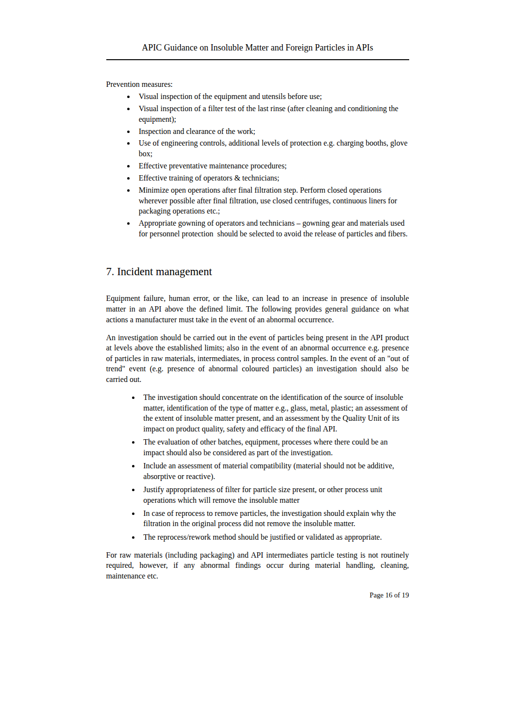APIC Guidance on Insoluble Matter and Foreign Particles in APIs
Prevention measures:
Visual inspection of the equipment and utensils before use;
Visual inspection of a filter test of the last rinse (after cleaning and conditioning the equipment);
Inspection and clearance of the work;
Use of engineering controls, additional levels of protection e.g. charging booths, glove box;
Effective preventative maintenance procedures;
Effective training of operators & technicians;
Minimize open operations after final filtration step. Perform closed operations wherever possible after final filtration, use closed centrifuges, continuous liners for packaging operations etc.;
Appropriate gowning of operators and technicians – gowning gear and materials used for personnel protection should be selected to avoid the release of particles and fibers.
7. Incident management
Equipment failure, human error, or the like, can lead to an increase in presence of insoluble matter in an API above the defined limit. The following provides general guidance on what actions a manufacturer must take in the event of an abnormal occurrence.
An investigation should be carried out in the event of particles being present in the API product at levels above the established limits; also in the event of an abnormal occurrence e.g. presence of particles in raw materials, intermediates, in process control samples. In the event of an "out of trend" event (e.g. presence of abnormal coloured particles) an investigation should also be carried out.
The investigation should concentrate on the identification of the source of insoluble matter, identification of the type of matter e.g., glass, metal, plastic; an assessment of the extent of insoluble matter present, and an assessment by the Quality Unit of its impact on product quality, safety and efficacy of the final API.
The evaluation of other batches, equipment, processes where there could be an impact should also be considered as part of the investigation.
Include an assessment of material compatibility (material should not be additive, absorptive or reactive).
Justify appropriateness of filter for particle size present, or other process unit operations which will remove the insoluble matter
In case of reprocess to remove particles, the investigation should explain why the filtration in the original process did not remove the insoluble matter.
The reprocess/rework method should be justified or validated as appropriate.
For raw materials (including packaging) and API intermediates particle testing is not routinely required, however, if any abnormal findings occur during material handling, cleaning, maintenance etc.
Page 16 of 19